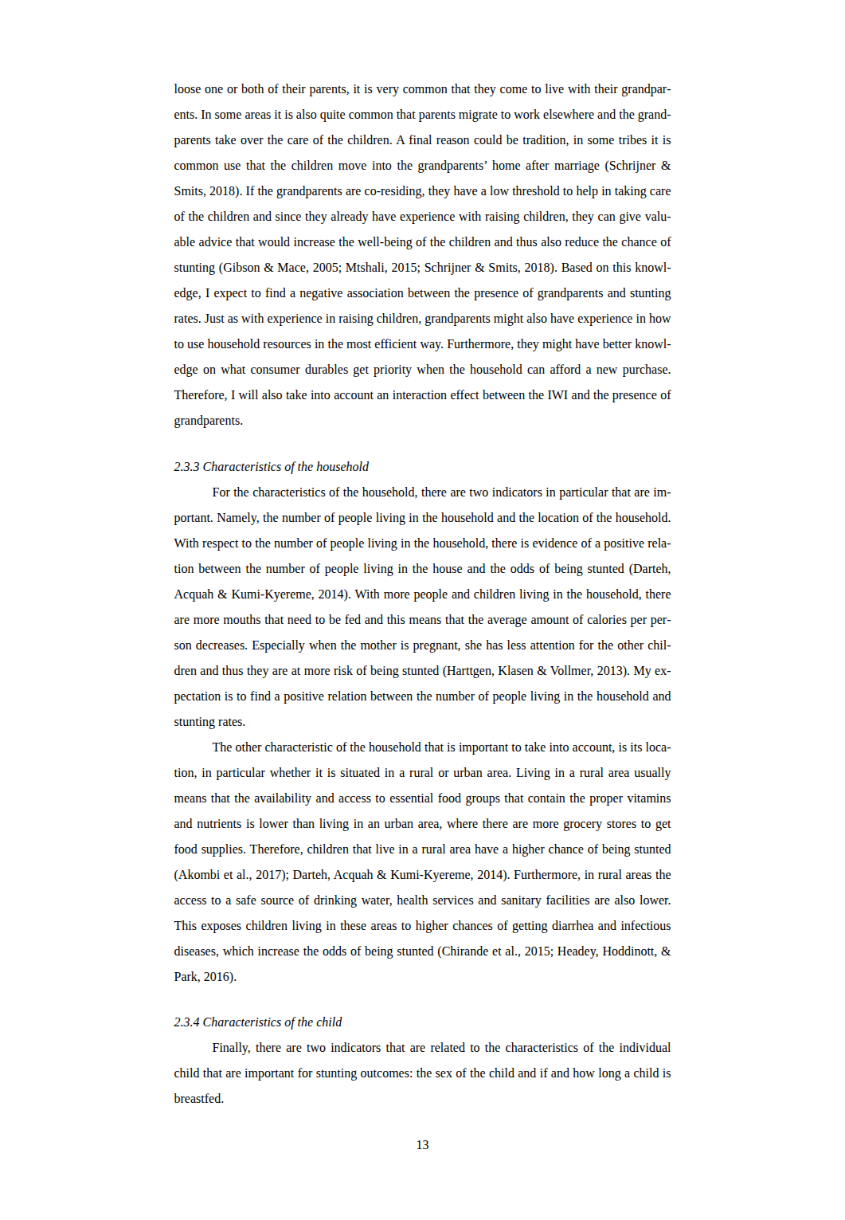loose one or both of their parents, it is very common that they come to live with their grandparents. In some areas it is also quite common that parents migrate to work elsewhere and the grandparents take over the care of the children. A final reason could be tradition, in some tribes it is common use that the children move into the grandparents’ home after marriage (Schrijner & Smits, 2018). If the grandparents are co-residing, they have a low threshold to help in taking care of the children and since they already have experience with raising children, they can give valuable advice that would increase the well-being of the children and thus also reduce the chance of stunting (Gibson & Mace, 2005; Mtshali, 2015; Schrijner & Smits, 2018). Based on this knowledge, I expect to find a negative association between the presence of grandparents and stunting rates. Just as with experience in raising children, grandparents might also have experience in how to use household resources in the most efficient way. Furthermore, they might have better knowledge on what consumer durables get priority when the household can afford a new purchase. Therefore, I will also take into account an interaction effect between the IWI and the presence of grandparents.
2.3.3 Characteristics of the household
For the characteristics of the household, there are two indicators in particular that are important. Namely, the number of people living in the household and the location of the household. With respect to the number of people living in the household, there is evidence of a positive relation between the number of people living in the house and the odds of being stunted (Darteh, Acquah & Kumi-Kyereme, 2014). With more people and children living in the household, there are more mouths that need to be fed and this means that the average amount of calories per person decreases. Especially when the mother is pregnant, she has less attention for the other children and thus they are at more risk of being stunted (Harttgen, Klasen & Vollmer, 2013). My expectation is to find a positive relation between the number of people living in the household and stunting rates.
The other characteristic of the household that is important to take into account, is its location, in particular whether it is situated in a rural or urban area. Living in a rural area usually means that the availability and access to essential food groups that contain the proper vitamins and nutrients is lower than living in an urban area, where there are more grocery stores to get food supplies. Therefore, children that live in a rural area have a higher chance of being stunted (Akombi et al., 2017); Darteh, Acquah & Kumi-Kyereme, 2014). Furthermore, in rural areas the access to a safe source of drinking water, health services and sanitary facilities are also lower. This exposes children living in these areas to higher chances of getting diarrhea and infectious diseases, which increase the odds of being stunted (Chirande et al., 2015; Headey, Hoddinott, & Park, 2016).
2.3.4 Characteristics of the child
Finally, there are two indicators that are related to the characteristics of the individual child that are important for stunting outcomes: the sex of the child and if and how long a child is breastfed.
13